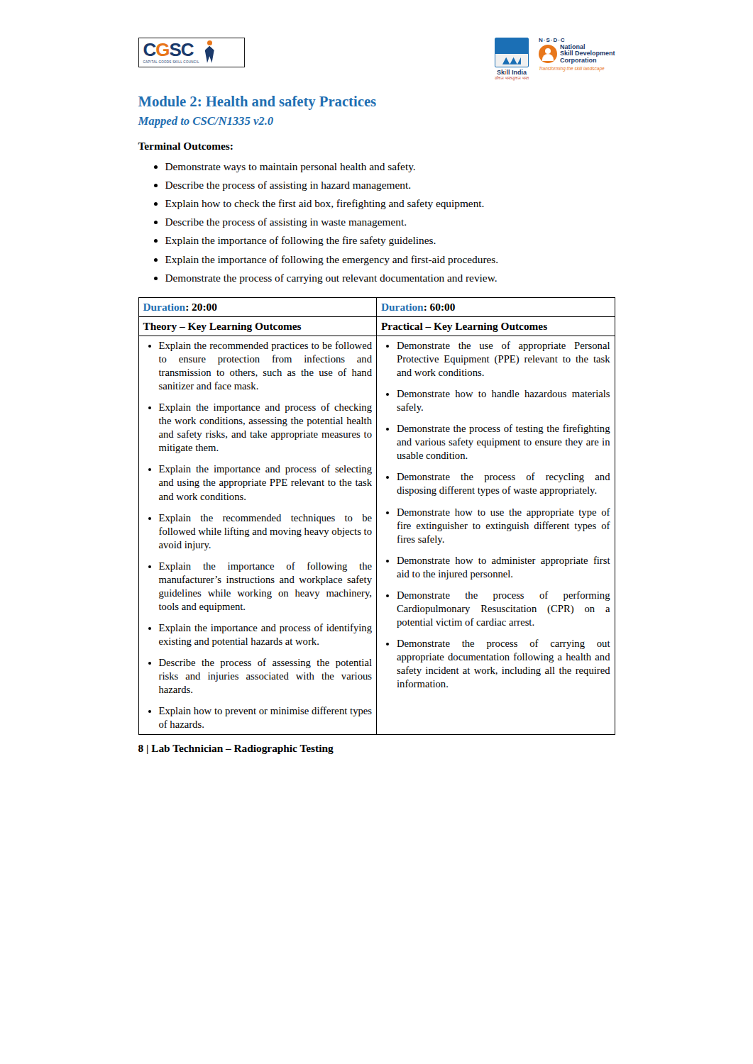CGSC
Capital Goods Skill Council
Skill India
कौशल भारत-कुशल भारत
N·S·D·C
National
Skill Development
Corporation
Transforming the skill landscape
Module 2: Health and safety Practices
Mapped to CSC/N1335 v2.0
Terminal Outcomes:
Demonstrate ways to maintain personal health and safety.
Describe the process of assisting in hazard management.
Explain how to check the first aid box, firefighting and safety equipment.
Describe the process of assisting in waste management.
Explain the importance of following the fire safety guidelines.
Explain the importance of following the emergency and first-aid procedures.
Demonstrate the process of carrying out relevant documentation and review.
| Duration : 20:00 | Duration : 60:00 |
| Theory – Key Learning Outcomes | Practical – Key Learning Outcomes |
| Explain the recommended practices to be followed to ensure protection from infections and transmission to others, such as the use of hand sanitizer and face mask. Explain the importance and process of checking the work conditions, assessing the potential health and safety risks, and take appropriate measures to mitigate them. Explain the importance and process of selecting and using the appropriate PPE relevant to the task and work conditions. Explain the recommended techniques to be followed while lifting and moving heavy objects to avoid injury. Explain the importance of following the manufacturer’s instructions and workplace safety guidelines while working on heavy machinery, tools and equipment. Explain the importance and process of identifying existing and potential hazards at work. Describe the process of assessing the potential risks and injuries associated with the various hazards. Explain how to prevent or minimise different types of hazards. | Demonstrate the use of appropriate Personal Protective Equipment (PPE) relevant to the task and work conditions. Demonstrate how to handle hazardous materials safely. Demonstrate the process of testing the firefighting and various safety equipment to ensure they are in usable condition. Demonstrate the process of recycling and disposing different types of waste appropriately. Demonstrate how to use the appropriate type of fire extinguisher to extinguish different types of fires safely. Demonstrate how to administer appropriate first aid to the injured personnel. Demonstrate the process of performing Cardiopulmonary Resuscitation (CPR) on a potential victim of cardiac arrest. Demonstrate the process of carrying out appropriate documentation following a health and safety incident at work, including all the required information. |
8 | Lab Technician – Radiographic Testing